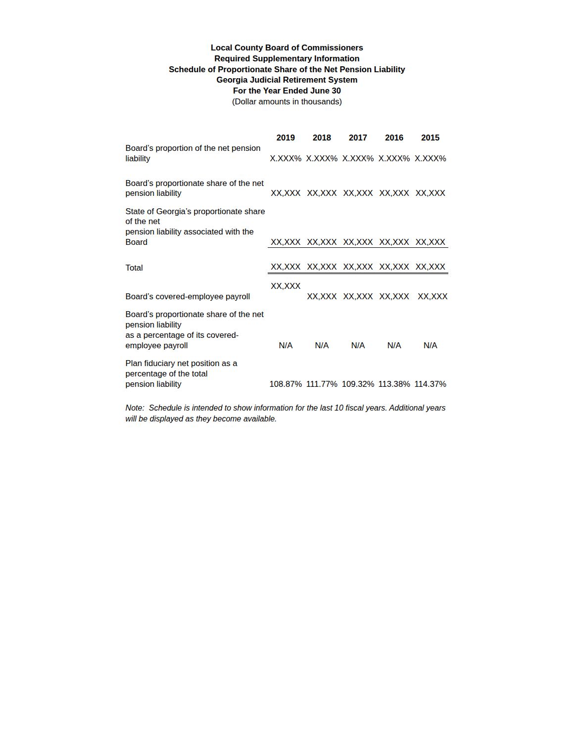Local County Board of Commissioners
Required Supplementary Information
Schedule of Proportionate Share of the Net Pension Liability
Georgia Judicial Retirement System
For the Year Ended June 30
(Dollar amounts in thousands)
| | 2019 | 2018 | 2017 | 2016 | 2015 |
| --- | --- | --- | --- | --- | --- |
| Board’s proportion of the net pension liability | X.XXX% | X.XXX% | X.XXX% | X.XXX% | X.XXX% |
| Board’s proportionate share of the net pension liability | XX,XXX | XX,XXX | XX,XXX | XX,XXX | XX,XXX |
| State of Georgia’s proportionate share of the net pension liability associated with the Board | XX,XXX | XX,XXX | XX,XXX | XX,XXX | XX,XXX |
| Total | XX,XXX | XX,XXX | XX,XXX | XX,XXX | XX,XXX |
| | XX,XXX | | | | |
| Board’s covered-employee payroll | | XX,XXX | XX,XXX | XX,XXX | XX,XXX |
| Board’s proportionate share of the net pension liability as a percentage of its covered-employee payroll | N/A | N/A | N/A | N/A | N/A |
| Plan fiduciary net position as a percentage of the total pension liability | 108.87% | 111.77% | 109.32% | 113.38% | 114.37% |
Note: Schedule is intended to show information for the last 10 fiscal years. Additional years will be displayed as they become available.